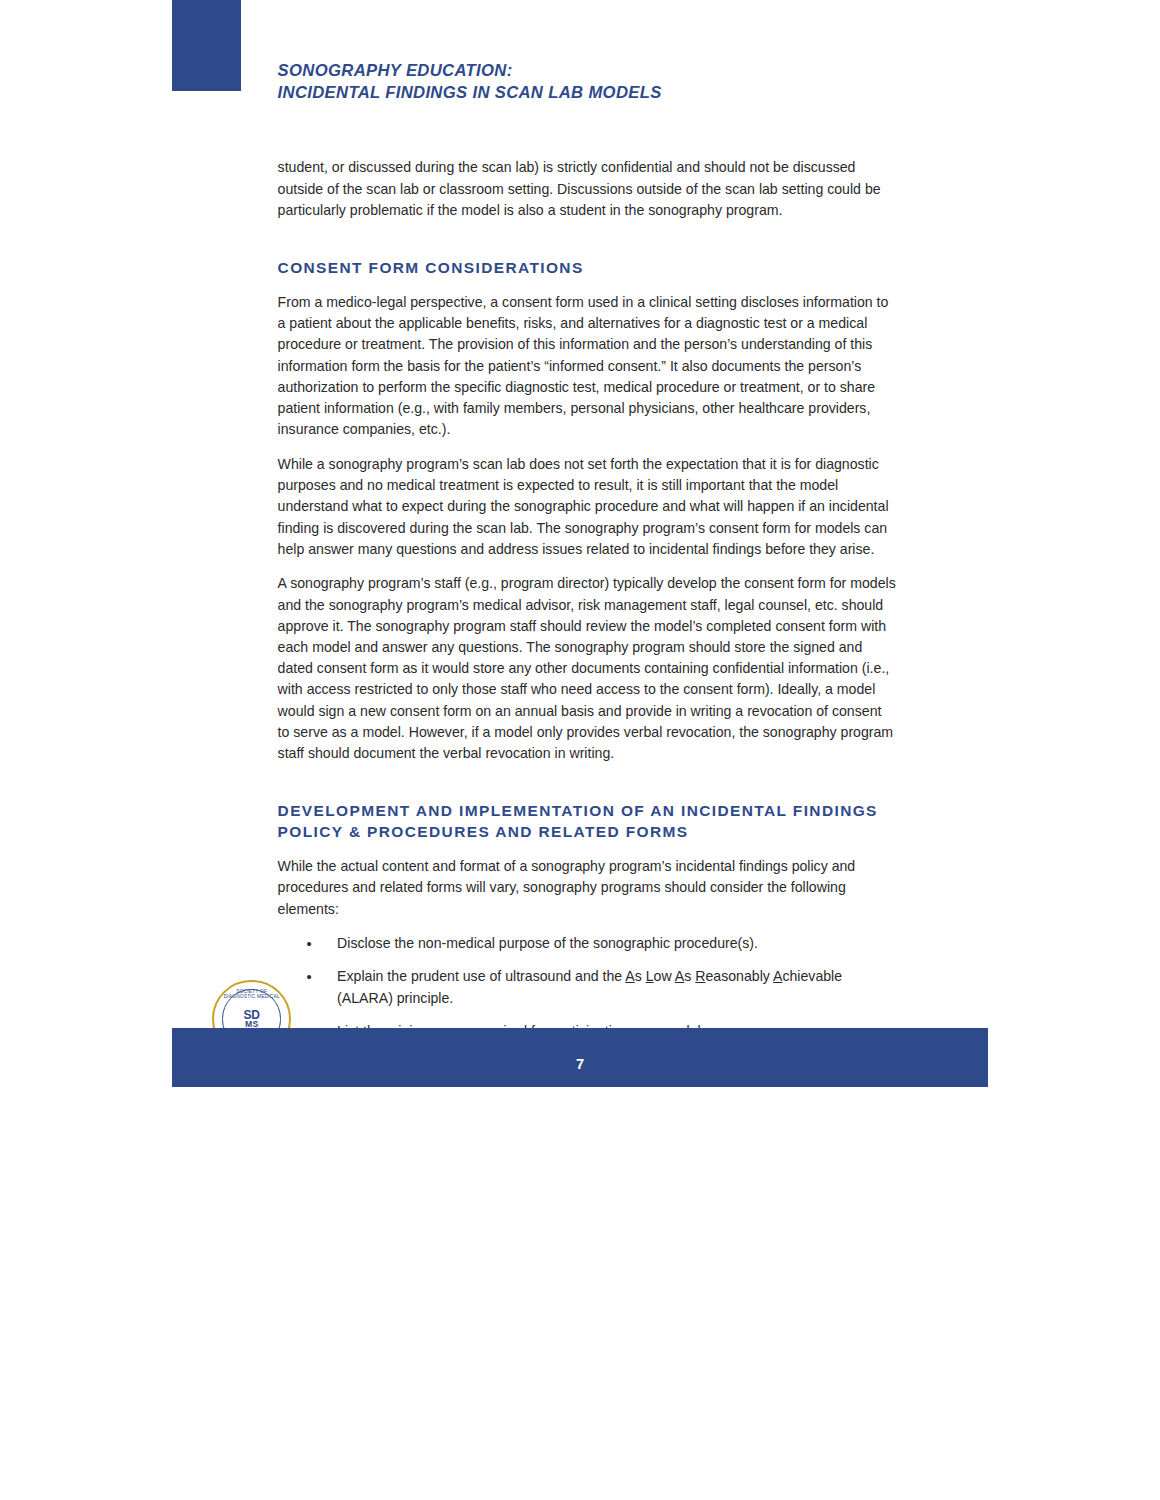Sonography Education:
Incidental Findings in Scan Lab Models
student, or discussed during the scan lab) is strictly confidential and should not be discussed outside of the scan lab or classroom setting. Discussions outside of the scan lab setting could be particularly problematic if the model is also a student in the sonography program.
Consent Form Considerations
From a medico-legal perspective, a consent form used in a clinical setting discloses information to a patient about the applicable benefits, risks, and alternatives for a diagnostic test or a medical procedure or treatment. The provision of this information and the person’s understanding of this information form the basis for the patient’s “informed consent.” It also documents the person’s authorization to perform the specific diagnostic test, medical procedure or treatment, or to share patient information (e.g., with family members, personal physicians, other healthcare providers, insurance companies, etc.).
While a sonography program’s scan lab does not set forth the expectation that it is for diagnostic purposes and no medical treatment is expected to result, it is still important that the model understand what to expect during the sonographic procedure and what will happen if an incidental finding is discovered during the scan lab. The sonography program’s consent form for models can help answer many questions and address issues related to incidental findings before they arise.
A sonography program’s staff (e.g., program director) typically develop the consent form for models and the sonography program’s medical advisor, risk management staff, legal counsel, etc. should approve it. The sonography program staff should review the model’s completed consent form with each model and answer any questions. The sonography program should store the signed and dated consent form as it would store any other documents containing confidential information (i.e., with access restricted to only those staff who need access to the consent form). Ideally, a model would sign a new consent form on an annual basis and provide in writing a revocation of consent to serve as a model. However, if a model only provides verbal revocation, the sonography program staff should document the verbal revocation in writing.
Development and Implementation of an Incidental Findings Policy & Procedures and Related Forms
While the actual content and format of a sonography program’s incidental findings policy and procedures and related forms will vary, sonography programs should consider the following elements:
Disclose the non-medical purpose of the sonographic procedure(s).
Explain the prudent use of ultrasound and the As Low As Reasonably Achievable (ALARA) principle.
List the minimum age required for participation as a model.
Explain that participation is voluntary, and the model can stop at any time.
SOCIETY OF DIAGNOSTIC MEDICAL
SD MS
SONOGRAPHY
7